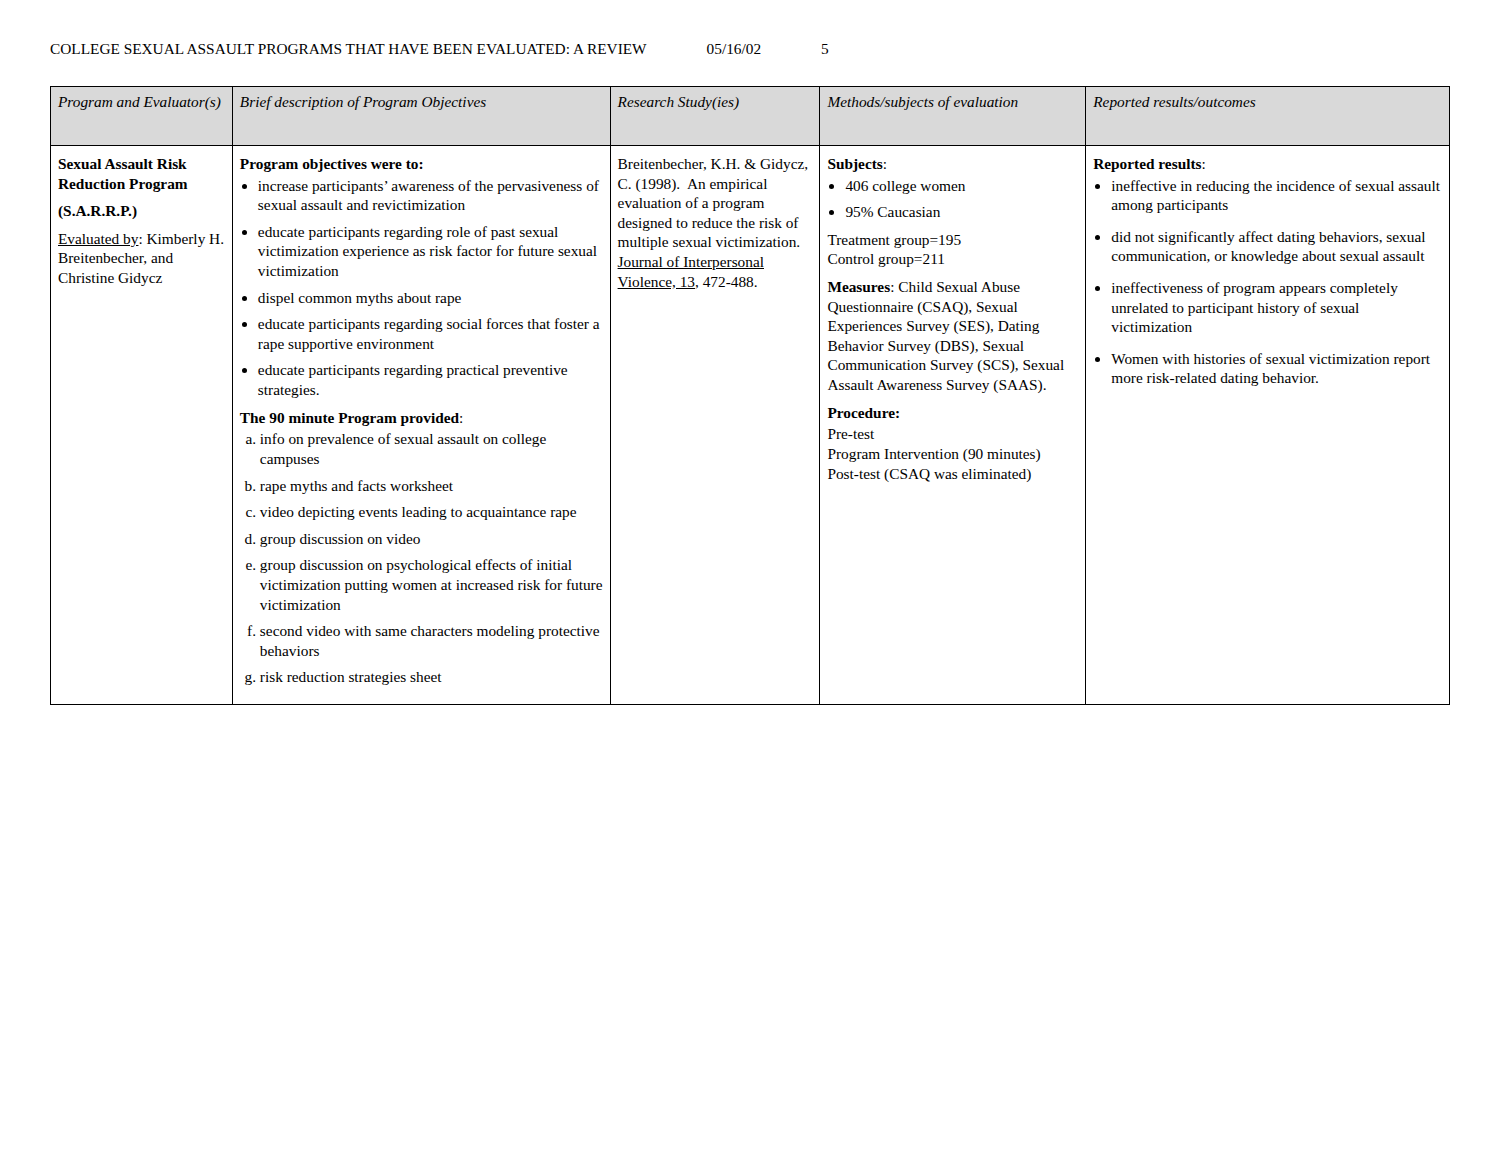COLLEGE SEXUAL ASSAULT PROGRAMS THAT HAVE BEEN EVALUATED: A REVIEW 05/16/02 5
| Program and Evaluator(s) | Brief description of Program Objectives | Research Study(ies) | Methods/subjects of evaluation | Reported results/outcomes |
| --- | --- | --- | --- | --- |
| Sexual Assault Risk Reduction Program (S.A.R.R.P.) Evaluated by : Kimberly H. Breitenbecher, and Christine Gidycz | Program objectives were to: increase participants’ awareness of the pervasiveness of sexual assault and revictimization educate participants regarding role of past sexual victimization experience as risk factor for future sexual victimization dispel common myths about rape educate participants regarding social forces that foster a rape supportive environment educate participants regarding practical preventive strategies. The 90 minute Program provided : info on prevalence of sexual assault on college campuses rape myths and facts worksheet video depicting events leading to acquaintance rape group discussion on video group discussion on psychological effects of initial victimization putting women at increased risk for future victimization second video with same characters modeling protective behaviors risk reduction strategies sheet | Breitenbecher, K.H. & Gidycz, C. (1998). An empirical evaluation of a program designed to reduce the risk of multiple sexual victimization. Journal of Interpersonal Violence, 13 , 472-488. | Subjects : 406 college women 95% Caucasian Treatment group=195 Control group=211 Measures : Child Sexual Abuse Questionnaire (CSAQ), Sexual Experiences Survey (SES), Dating Behavior Survey (DBS), Sexual Communication Survey (SCS), Sexual Assault Awareness Survey (SAAS). Procedure: Pre-test Program Intervention (90 minutes) Post-test (CSAQ was eliminated) | Reported results : ineffective in reducing the incidence of sexual assault among participants did not significantly affect dating behaviors, sexual communication, or knowledge about sexual assault ineffectiveness of program appears completely unrelated to participant history of sexual victimization Women with histories of sexual victimization report more risk-related dating behavior. |